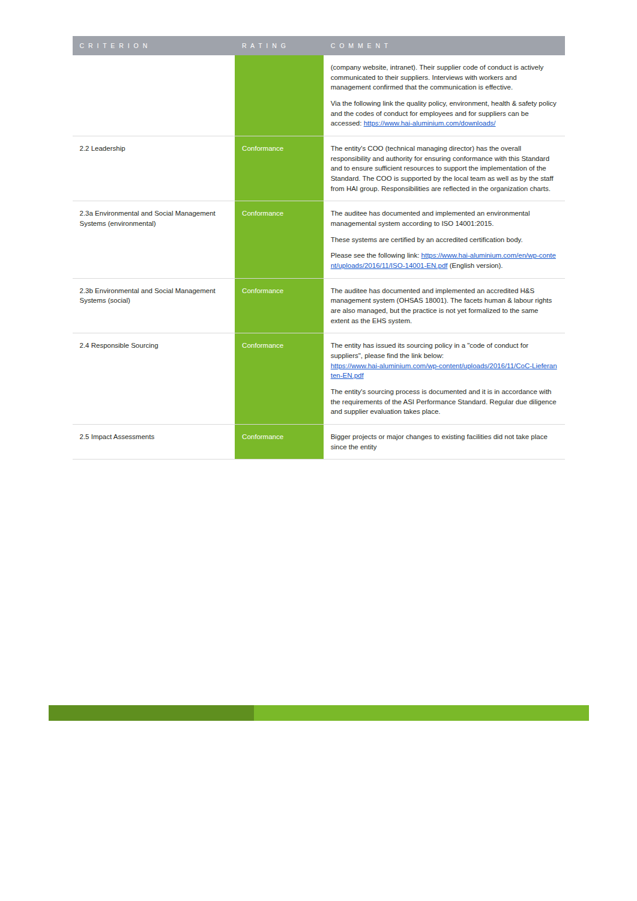| C R I T E R I O N | R A T I N G | C O M M E N T |
| --- | --- | --- |
| | | (company website, intranet). Their supplier code of conduct is actively communicated to their suppliers. Interviews with workers and management confirmed that the communication is effective. Via the following link the quality policy, environment, health & safety policy and the codes of conduct for employees and for suppliers can be accessed: https://www.hai-aluminium.com/downloads/ |
| 2.2 Leadership | Conformance | The entity's COO (technical managing director) has the overall responsibility and authority for ensuring conformance with this Standard and to ensure sufficient resources to support the implementation of the Standard. The COO is supported by the local team as well as by the staff from HAI group. Responsibilities are reflected in the organization charts. |
| 2.3a Environmental and Social Management Systems (environmental) | Conformance | The auditee has documented and implemented an environmental managemental system according to ISO 14001:2015. These systems are certified by an accredited certification body. Please see the following link: https://www.hai-aluminium.com/en/wp-content/uploads/2016/11/ISO-14001-EN.pdf (English version). |
| 2.3b Environmental and Social Management Systems (social) | Conformance | The auditee has documented and implemented an accredited H&S management system (OHSAS 18001). The facets human & labour rights are also managed, but the practice is not yet formalized to the same extent as the EHS system. |
| 2.4 Responsible Sourcing | Conformance | The entity has issued its sourcing policy in a "code of conduct for suppliers", please find the link below: https://www.hai-aluminium.com/wp-content/uploads/2016/11/CoC-Lieferanten-EN.pdf The entity's sourcing process is documented and it is in accordance with the requirements of the ASI Performance Standard. Regular due diligence and supplier evaluation takes place. |
| 2.5 Impact Assessments | Conformance | Bigger projects or major changes to existing facilities did not take place since the entity |